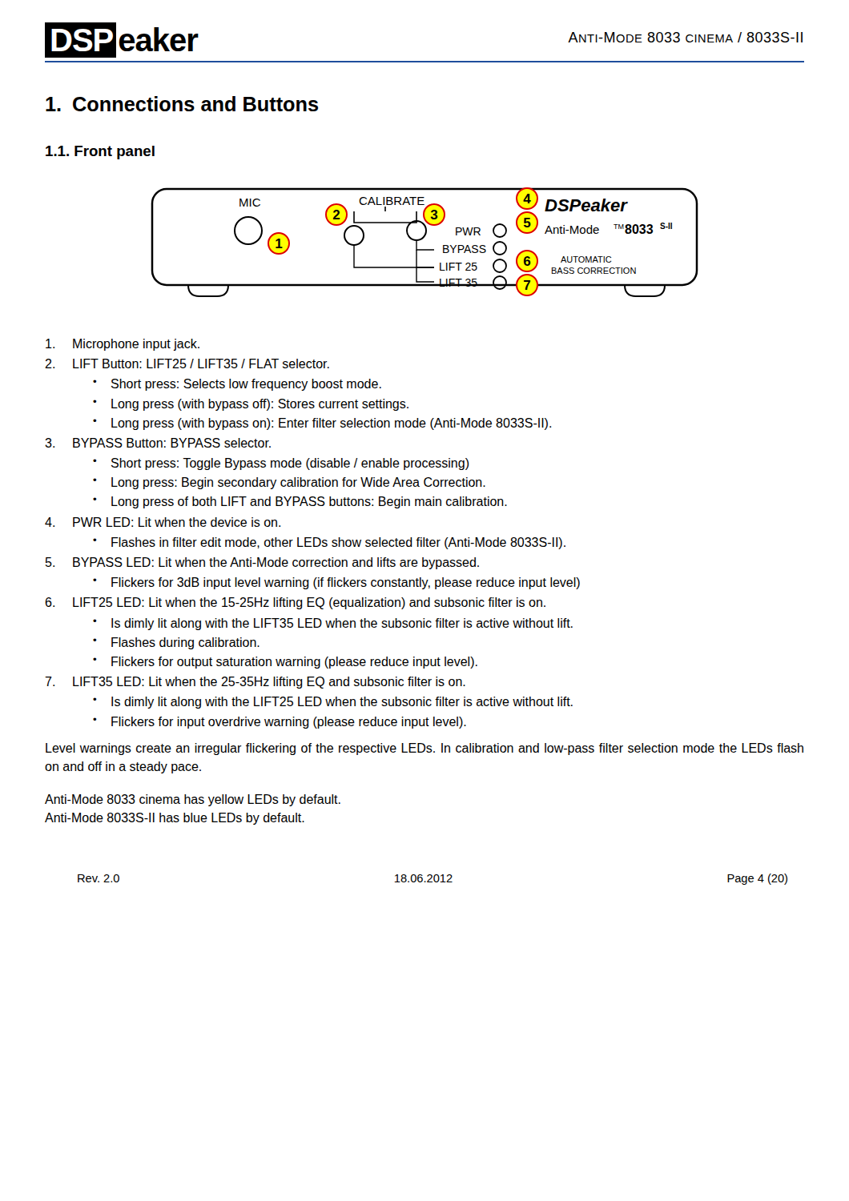DSP eaker
ANTI-MODE 8033 CINEMA / 8033S-II
1. Connections and Buttons
1.1. Front panel
MIC CALIBRATE PWR BYPASS LIFT 25 LIFT 35 DSPeaker Anti-Mode TM 8033 S-II AUTOMATIC BASS CORRECTION 1 2 3 4 5 6 7
Microphone input jack.
LIFT Button: LIFT25 / LIFT35 / FLAT selector.
Short press: Selects low frequency boost mode.
Long press (with bypass off): Stores current settings.
Long press (with bypass on): Enter filter selection mode (Anti-Mode 8033S-II).
BYPASS Button: BYPASS selector.
Short press: Toggle Bypass mode (disable / enable processing)
Long press: Begin secondary calibration for Wide Area Correction.
Long press of both LIFT and BYPASS buttons: Begin main calibration.
PWR LED: Lit when the device is on.
Flashes in filter edit mode, other LEDs show selected filter (Anti-Mode 8033S-II).
BYPASS LED: Lit when the Anti-Mode correction and lifts are bypassed.
Flickers for 3dB input level warning (if flickers constantly, please reduce input level)
LIFT25 LED: Lit when the 15-25Hz lifting EQ (equalization) and subsonic filter is on.
Is dimly lit along with the LIFT35 LED when the subsonic filter is active without lift.
Flashes during calibration.
Flickers for output saturation warning (please reduce input level).
LIFT35 LED: Lit when the 25-35Hz lifting EQ and subsonic filter is on.
Is dimly lit along with the LIFT25 LED when the subsonic filter is active without lift.
Flickers for input overdrive warning (please reduce input level).
Level warnings create an irregular flickering of the respective LEDs. In calibration and low-pass filter selection mode the LEDs flash on and off in a steady pace.
Anti-Mode 8033 cinema has yellow LEDs by default.
Anti-Mode 8033S-II has blue LEDs by default.
Rev. 2.0 18.06.2012 Page 4 (20)